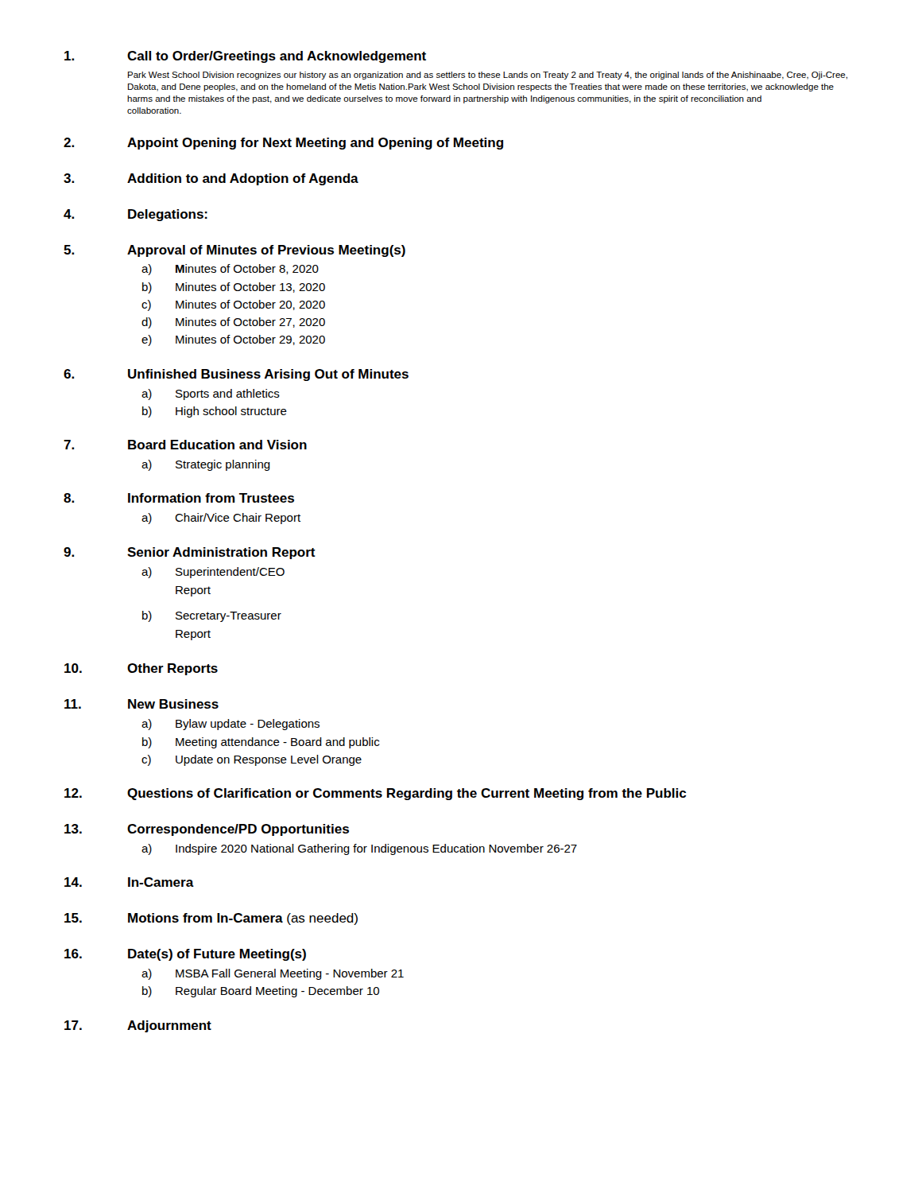Call to Order/Greetings and Acknowledgement
Park West School Division recognizes our history as an organization and as settlers to these Lands on Treaty 2 and Treaty 4, the original lands of the Anishinaabe, Cree, Oji-Cree, Dakota, and Dene peoples, and on the homeland of the Metis Nation.Park West School Division respects the Treaties that were made on these territories, we acknowledge the harms and the mistakes of the past, and we dedicate ourselves to move forward in partnership with Indigenous communities, in the spirit of reconciliation and
collaboration.
Appoint Opening for Next Meeting and Opening of Meeting
Addition to and Adoption of Agenda
Delegations:
Approval of Minutes of Previous Meeting(s)
Minutes of October 8, 2020
Minutes of October 13, 2020
Minutes of October 20, 2020
Minutes of October 27, 2020
Minutes of October 29, 2020
Unfinished Business Arising Out of Minutes
Sports and athletics
High school structure
Board Education and Vision
Strategic planning
Information from Trustees
Chair/Vice Chair Report
Senior Administration Report
Superintendent/CEO
Report
Secretary-Treasurer
Report
Other Reports
New Business
Bylaw update - Delegations
Meeting attendance - Board and public
Update on Response Level Orange
Questions of Clarification or Comments Regarding the Current Meeting from the Public
Correspondence/PD Opportunities
Indspire 2020 National Gathering for Indigenous Education November 26-27
In-Camera
Motions from In-Camera (as needed)
Date(s) of Future Meeting(s)
MSBA Fall General Meeting - November 21
Regular Board Meeting - December 10
Adjournment